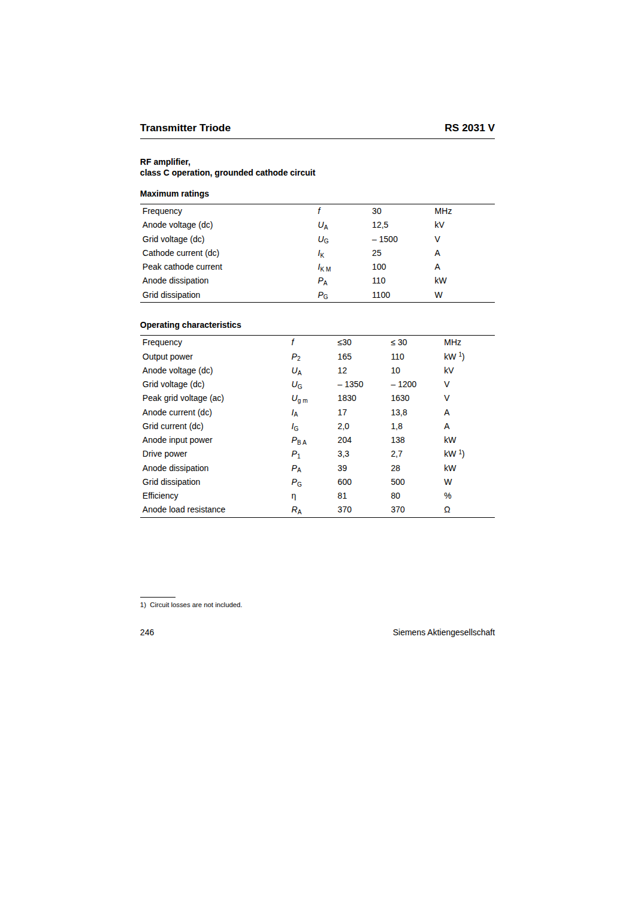Transmitter Triode
RS 2031 V
RF amplifier,
class C operation, grounded cathode circuit
Maximum ratings
| Frequency | f | 30 | MHz |
| Anode voltage (dc) | U A | 12,5 | kV |
| Grid voltage (dc) | U G | – 1500 | V |
| Cathode current (dc) | I K | 25 | A |
| Peak cathode current | I K M | 100 | A |
| Anode dissipation | P A | 110 | kW |
| Grid dissipation | P G | 1100 | W |
Operating characteristics
| Frequency | f | ≤30 | ≤ 30 | MHz |
| Output power | P 2 | 165 | 110 | kW 1 ) |
| Anode voltage (dc) | U A | 12 | 10 | kV |
| Grid voltage (dc) | U G | – 1350 | – 1200 | V |
| Peak grid voltage (ac) | U g m | 1830 | 1630 | V |
| Anode current (dc) | I A | 17 | 13,8 | A |
| Grid current (dc) | I G | 2,0 | 1,8 | A |
| Anode input power | P B A | 204 | 138 | kW |
| Drive power | P 1 | 3,3 | 2,7 | kW 1 ) |
| Anode dissipation | P A | 39 | 28 | kW |
| Grid dissipation | P G | 600 | 500 | W |
| Efficiency | η | 81 | 80 | % |
| Anode load resistance | R A | 370 | 370 | Ω |
1) Circuit losses are not included.
246
Siemens Aktiengesellschaft